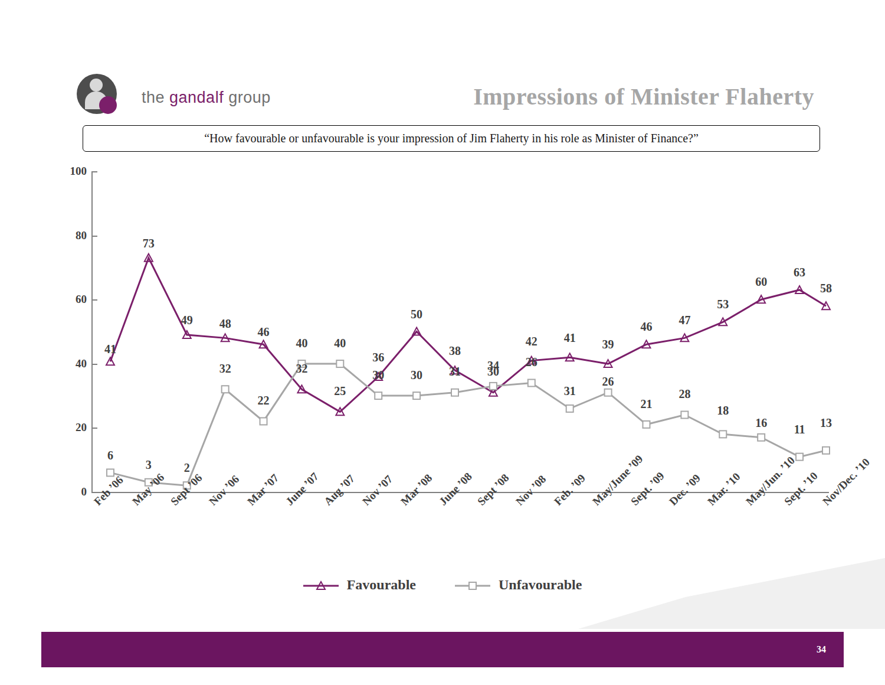the gandalf group
Impressions of Minister Flaherty
“How favourable or unfavourable is your impression of Jim Flaherty in his role as Minister of Finance?”
100
80
60
40
20
0
41
73
49
48
46
32
25
36
50
38
30
42
41
39
46
47
53
60
63
58
6
3
2
32
22
40
40
30
30
31
34
26
31
26
21
28
18
16
11
13
Feb ’06
May ’06
Sept ’06
Nov ’06
Mar ’07
June ’07
Aug ’07
Nov ’07
Mar ’08
June ’08
Sept ’08
Nov ’08
Feb. ’09
May/June ’09
Sept. ’09
Dec. ’09
Mar. ’10
May/Jun. ’10
Sept. ’10
Nov/Dec. ’10
Favourable Unfavourable
34